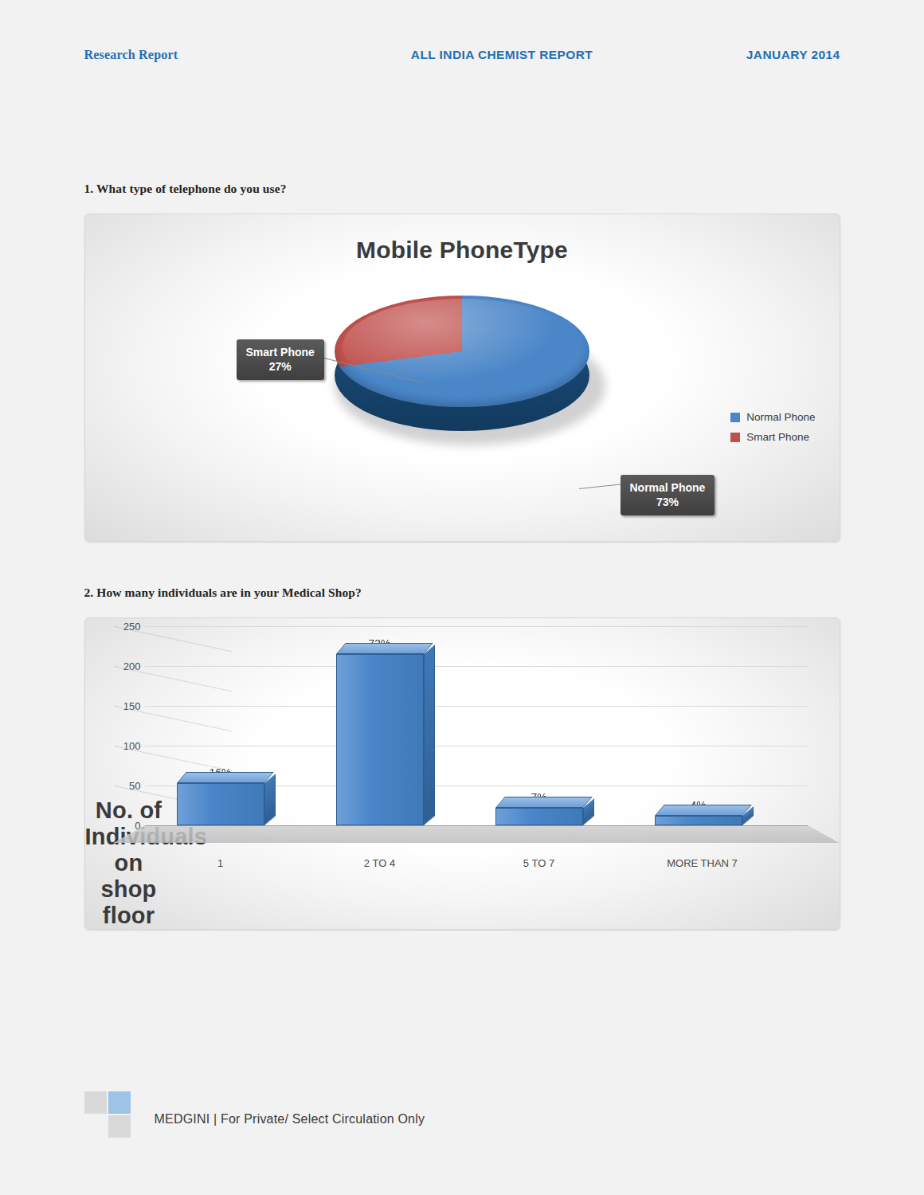Research Report
ALL INDIA CHEMIST REPORT
JANUARY 2014
1. What type of telephone do you use?
Mobile PhoneType
Smart Phone
27%
Normal Phone
73%
Normal Phone
Smart Phone
2. How many individuals are in your Medical Shop?
No. of Individuals on shop floor
250 200 150 100 50 0
16%
73%
7%
4%
1 2 TO 4 5 TO 7 MORE THAN 7
MEDGINI | For Private/ Select Circulation Only